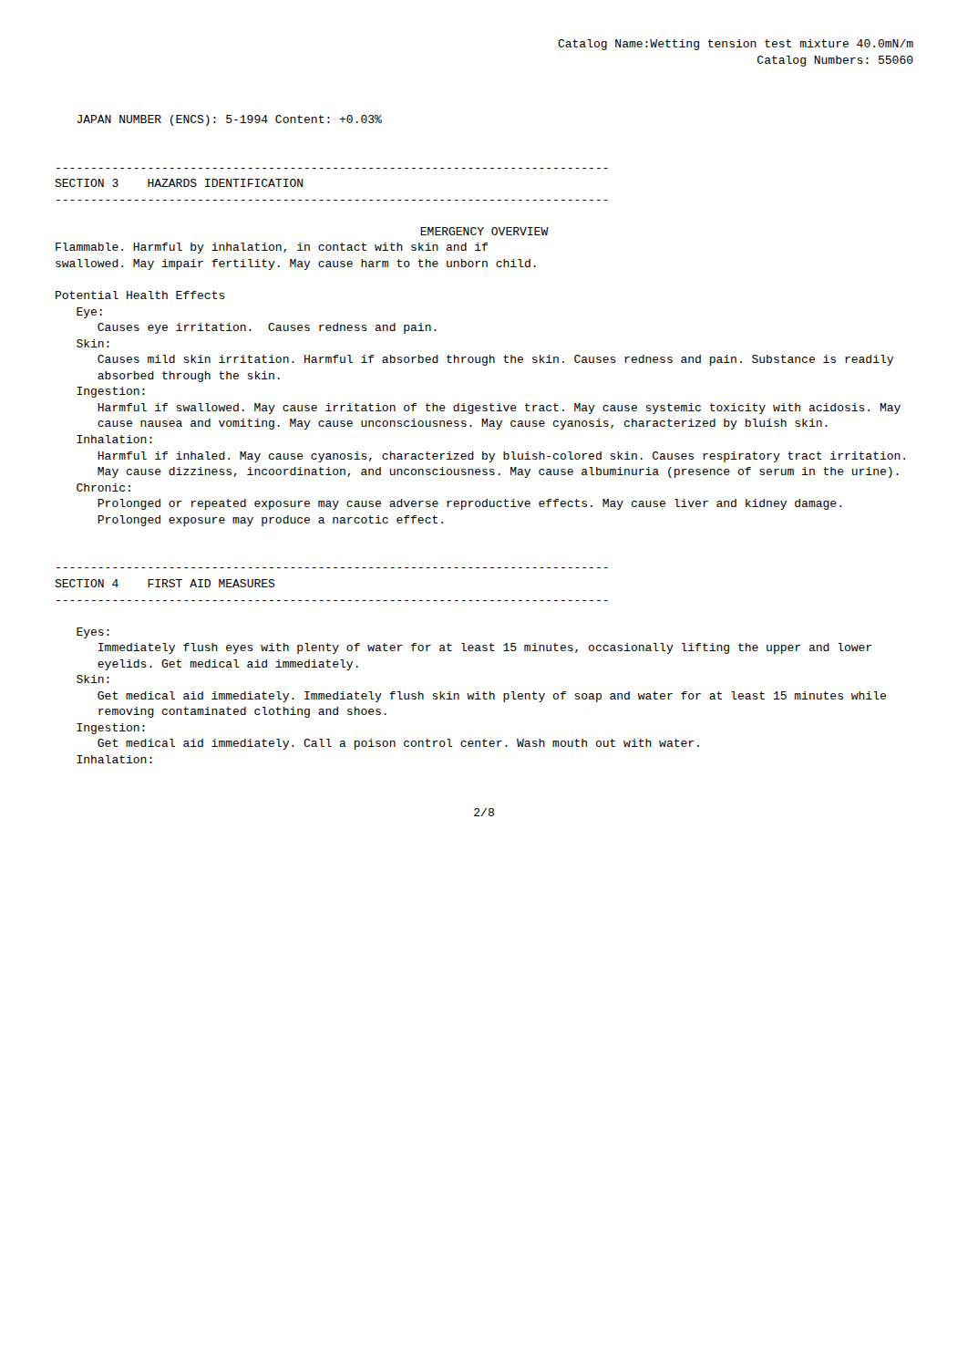Catalog Name:Wetting tension test mixture 40.0mN/m Catalog Numbers: 55060
JAPAN NUMBER (ENCS): 5-1994 Content: +0.03%
------------------------------------------------------------------------------
SECTION 3 HAZARDS IDENTIFICATION
------------------------------------------------------------------------------
EMERGENCY OVERVIEW
Flammable. Harmful by inhalation, in contact with skin and if swallowed. May impair fertility. May cause harm to the unborn child.
Potential Health Effects
Eye:
Causes eye irritation. Causes redness and pain.
Skin:
Causes mild skin irritation. Harmful if absorbed through the skin. Causes redness and pain. Substance is readily absorbed through the skin.
Ingestion:
Harmful if swallowed. May cause irritation of the digestive tract. May cause systemic toxicity with acidosis. May cause nausea and vomiting. May cause unconsciousness. May cause cyanosis, characterized by bluish skin.
Inhalation:
Harmful if inhaled. May cause cyanosis, characterized by bluish-colored skin. Causes respiratory tract irritation. May cause dizziness, incoordination, and unconsciousness. May cause albuminuria (presence of serum in the urine).
Chronic:
Prolonged or repeated exposure may cause adverse reproductive effects. May cause liver and kidney damage. Prolonged exposure may produce a narcotic effect.
------------------------------------------------------------------------------
SECTION 4 FIRST AID MEASURES
------------------------------------------------------------------------------
Eyes:
Immediately flush eyes with plenty of water for at least 15 minutes, occasionally lifting the upper and lower eyelids. Get medical aid immediately.
Skin:
Get medical aid immediately. Immediately flush skin with plenty of soap and water for at least 15 minutes while removing contaminated clothing and shoes.
Ingestion:
Get medical aid immediately. Call a poison control center. Wash mouth out with water.
Inhalation:
2/8